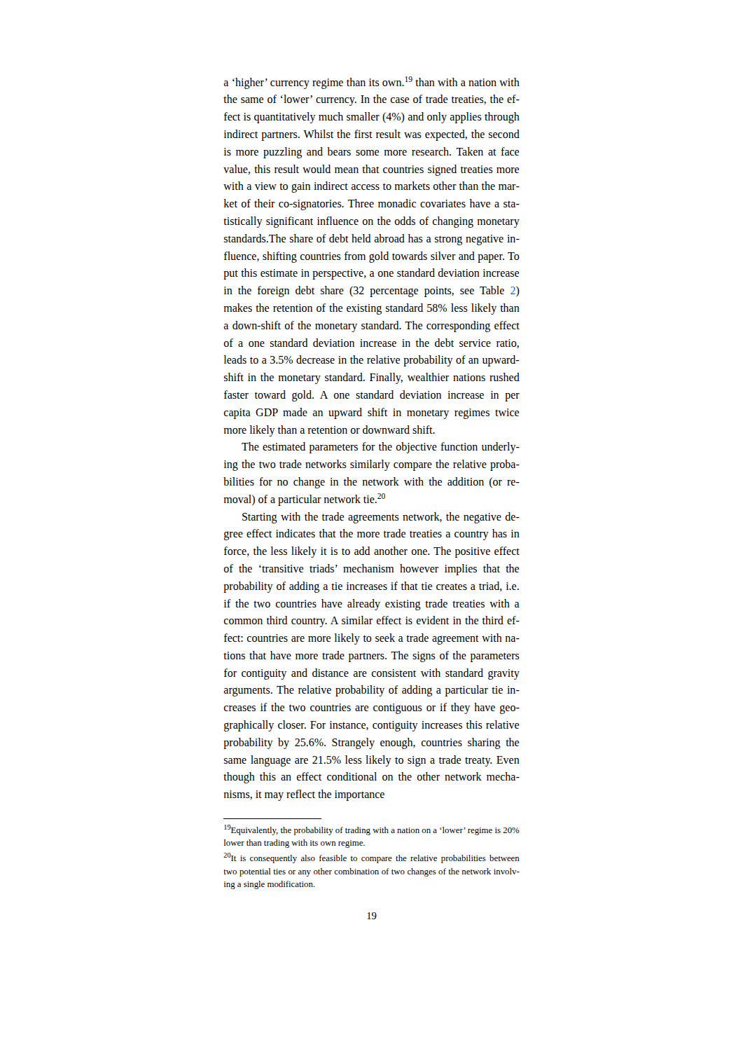a ‘higher’ currency regime than its own.19 than with a nation with the same of ‘lower’ currency. In the case of trade treaties, the effect is quantitatively much smaller (4%) and only applies through indirect partners. Whilst the first result was expected, the second is more puzzling and bears some more research. Taken at face value, this result would mean that countries signed treaties more with a view to gain indirect access to markets other than the market of their co-signatories. Three monadic covariates have a statistically significant influence on the odds of changing monetary standards.The share of debt held abroad has a strong negative influence, shifting countries from gold towards silver and paper. To put this estimate in perspective, a one standard deviation increase in the foreign debt share (32 percentage points, see Table 2) makes the retention of the existing standard 58% less likely than a down-shift of the monetary standard. The corresponding effect of a one standard deviation increase in the debt service ratio, leads to a 3.5% decrease in the relative probability of an upward-shift in the monetary standard. Finally, wealthier nations rushed faster toward gold. A one standard deviation increase in per capita GDP made an upward shift in monetary regimes twice more likely than a retention or downward shift.
The estimated parameters for the objective function underlying the two trade networks similarly compare the relative probabilities for no change in the network with the addition (or removal) of a particular network tie.20
Starting with the trade agreements network, the negative degree effect indicates that the more trade treaties a country has in force, the less likely it is to add another one. The positive effect of the ‘transitive triads’ mechanism however implies that the probability of adding a tie increases if that tie creates a triad, i.e. if the two countries have already existing trade treaties with a common third country. A similar effect is evident in the third effect: countries are more likely to seek a trade agreement with nations that have more trade partners. The signs of the parameters for contiguity and distance are consistent with standard gravity arguments. The relative probability of adding a particular tie increases if the two countries are contiguous or if they have geographically closer. For instance, contiguity increases this relative probability by 25.6%. Strangely enough, countries sharing the same language are 21.5% less likely to sign a trade treaty. Even though this an effect conditional on the other network mechanisms, it may reflect the importance
19Equivalently, the probability of trading with a nation on a ‘lower’ regime is 20% lower than trading with its own regime.
20It is consequently also feasible to compare the relative probabilities between two potential ties or any other combination of two changes of the network involving a single modification.
19